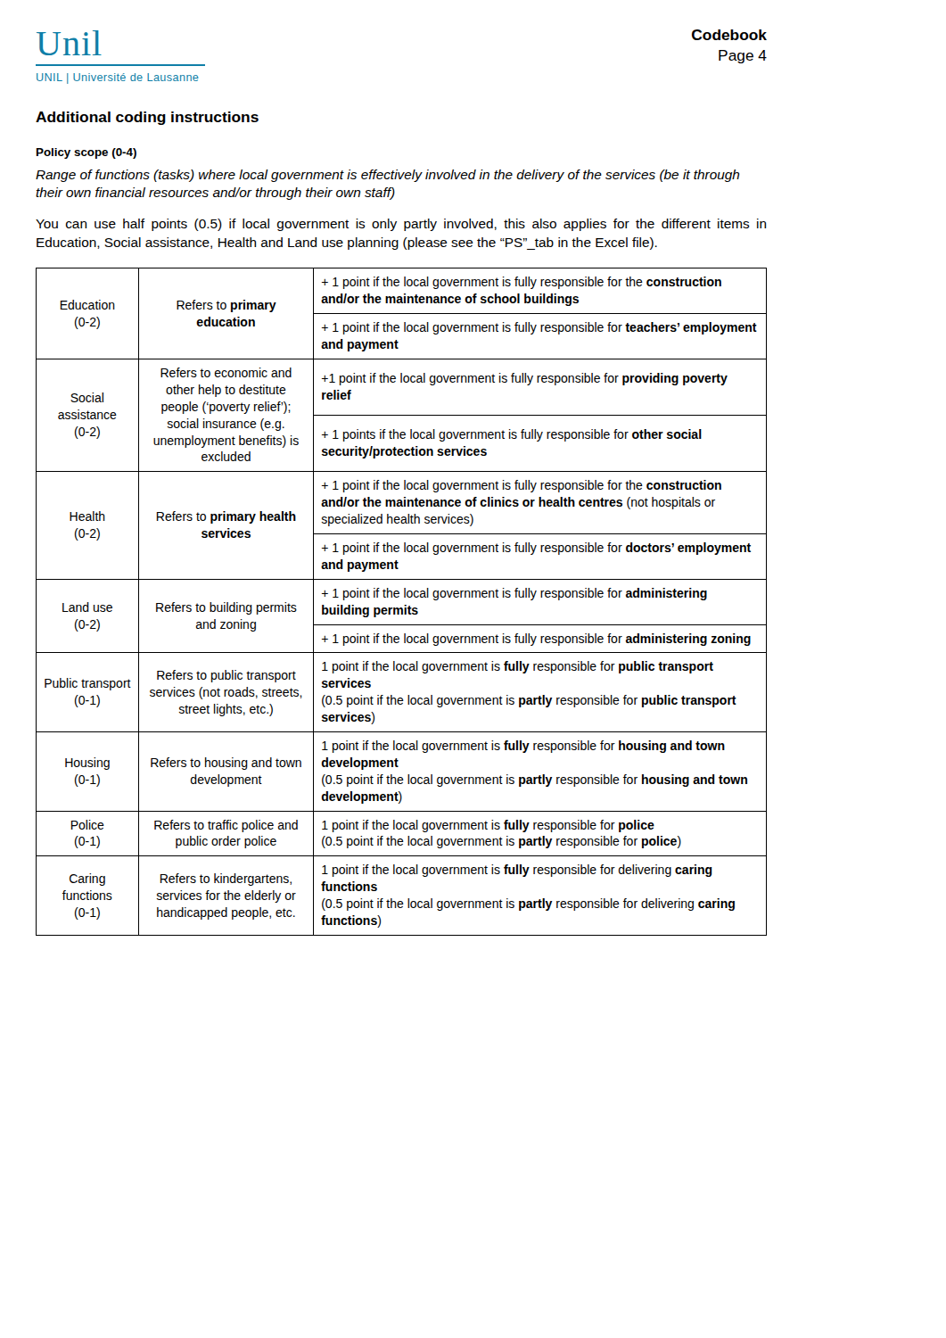Unil UNIL | Université de Lausanne
Codebook
Page 4
Additional coding instructions
Policy scope (0-4)
Range of functions (tasks) where local government is effectively involved in the delivery of the services (be it through their own financial resources and/or through their own staff)
You can use half points (0.5) if local government is only partly involved, this also applies for the different items in Education, Social assistance, Health and Land use planning (please see the “PS”_tab in the Excel file).
| Education (0-2) | Refers to primary education | + 1 point if the local government is fully responsible for the construction and/or the maintenance of school buildings |
| + 1 point if the local government is fully responsible for teachers’ employment and payment |
| Social assistance (0-2) | Refers to economic and other help to destitute people (‘poverty relief’); social insurance (e.g. unemployment benefits) is excluded | +1 point if the local government is fully responsible for providing poverty relief |
| + 1 points if the local government is fully responsible for other social security/protection services |
| Health (0-2) | Refers to primary health services | + 1 point if the local government is fully responsible for the construction and/or the maintenance of clinics or health centres (not hospitals or specialized health services) |
| + 1 point if the local government is fully responsible for doctors’ employment and payment |
| Land use (0-2) | Refers to building permits and zoning | + 1 point if the local government is fully responsible for administering building permits |
| + 1 point if the local government is fully responsible for administering zoning |
| Public transport (0-1) | Refers to public transport services (not roads, streets, street lights, etc.) | 1 point if the local government is fully responsible for public transport services (0.5 point if the local government is partly responsible for public transport services ) |
| Housing (0-1) | Refers to housing and town development | 1 point if the local government is fully responsible for housing and town development (0.5 point if the local government is partly responsible for housing and town development ) |
| Police (0-1) | Refers to traffic police and public order police | 1 point if the local government is fully responsible for police (0.5 point if the local government is partly responsible for police ) |
| Caring functions (0-1) | Refers to kindergartens, services for the elderly or handicapped people, etc. | 1 point if the local government is fully responsible for delivering caring functions (0.5 point if the local government is partly responsible for delivering caring functions ) |